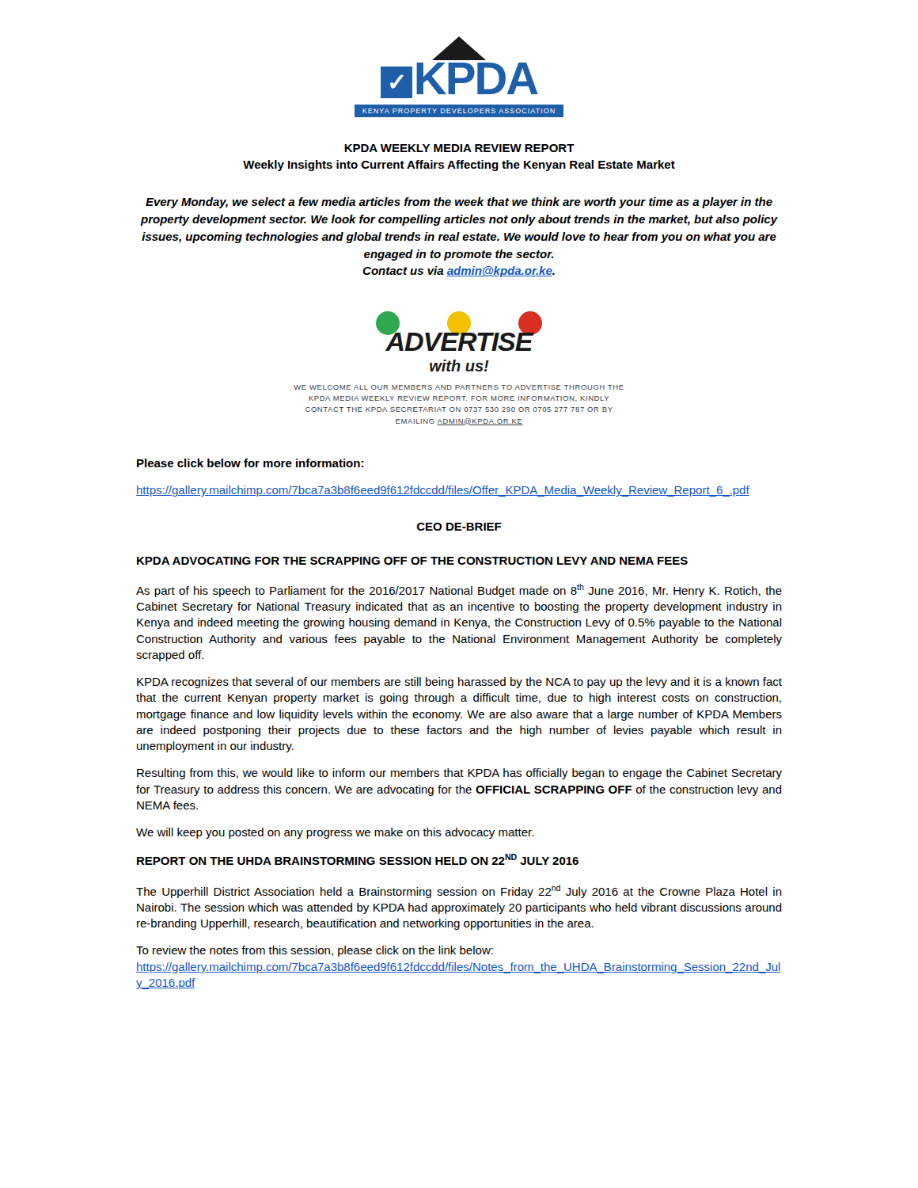✓KPDA
KENYA PROPERTY DEVELOPERS ASSOCIATION
KPDA WEEKLY MEDIA REVIEW REPORT
Weekly Insights into Current Affairs Affecting the Kenyan Real Estate Market
Every Monday, we select a few media articles from the week that we think are worth your time as a player in the property development sector. We look for compelling articles not only about trends in the market, but also policy issues, upcoming technologies and global trends in real estate. We would love to hear from you on what you are engaged in to promote the sector.
Contact us via admin@kpda.or.ke.
ADVERTISE
with us!
We Welcome All Our Members And Partners To Advertise Through The KPDA MEDIA WEEKLY REVIEW REPORT. For more information, kindly contact the KPDA Secretariat on 0737 530 290 or 0705 277 787 or by emailing admin@kpda.or.ke
Please click below for more information:
https://gallery.mailchimp.com/7bca7a3b8f6eed9f612fdccdd/files/Offer_KPDA_Media_Weekly_Review_Report_6_.pdf
CEO DE-BRIEF
KPDA ADVOCATING FOR THE SCRAPPING OFF OF THE CONSTRUCTION LEVY AND NEMA FEES
As part of his speech to Parliament for the 2016/2017 National Budget made on 8th June 2016, Mr. Henry K. Rotich, the Cabinet Secretary for National Treasury indicated that as an incentive to boosting the property development industry in Kenya and indeed meeting the growing housing demand in Kenya, the Construction Levy of 0.5% payable to the National Construction Authority and various fees payable to the National Environment Management Authority be completely scrapped off.
KPDA recognizes that several of our members are still being harassed by the NCA to pay up the levy and it is a known fact that the current Kenyan property market is going through a difficult time, due to high interest costs on construction, mortgage finance and low liquidity levels within the economy. We are also aware that a large number of KPDA Members are indeed postponing their projects due to these factors and the high number of levies payable which result in unemployment in our industry.
Resulting from this, we would like to inform our members that KPDA has officially began to engage the Cabinet Secretary for Treasury to address this concern. We are advocating for the OFFICIAL SCRAPPING OFF of the construction levy and NEMA fees.
We will keep you posted on any progress we make on this advocacy matter.
REPORT ON THE UHDA BRAINSTORMING SESSION HELD ON 22ND JULY 2016
The Upperhill District Association held a Brainstorming session on Friday 22nd July 2016 at the Crowne Plaza Hotel in Nairobi. The session which was attended by KPDA had approximately 20 participants who held vibrant discussions around re-branding Upperhill, research, beautification and networking opportunities in the area.
To review the notes from this session, please click on the link below:
https://gallery.mailchimp.com/7bca7a3b8f6eed9f612fdccdd/files/Notes_from_the_UHDA_Brainstorming_Session_22nd_July_2016.pdf